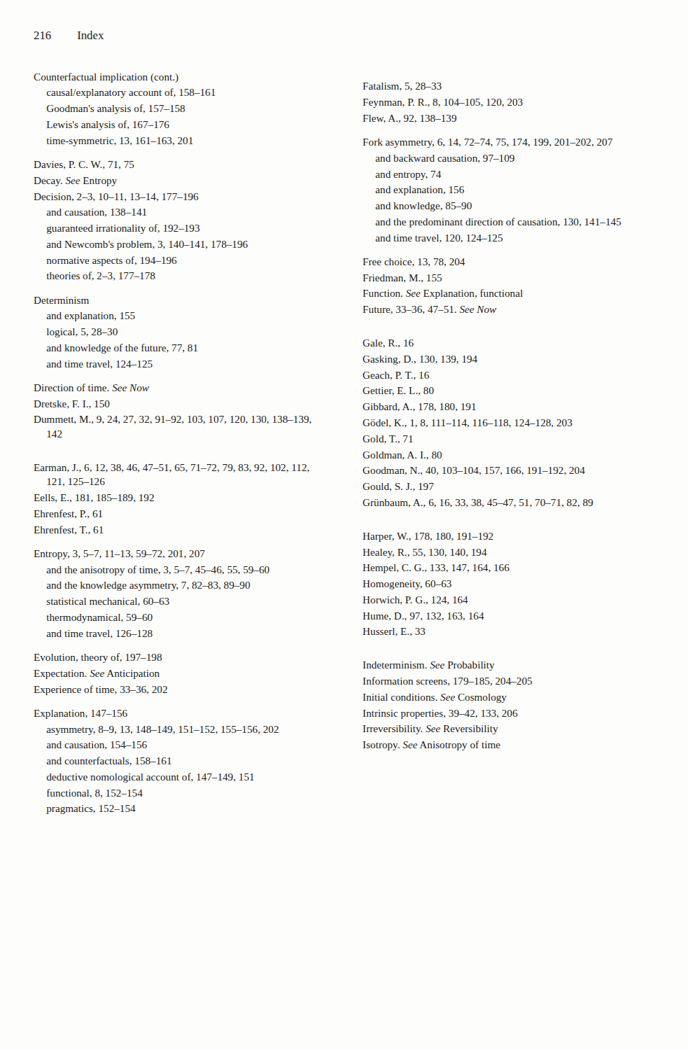216 Index
Counterfactual implication (cont.)
causal/explanatory account of, 158–161
Goodman's analysis of, 157–158
Lewis's analysis of, 167–176
time-symmetric, 13, 161–163, 201
Davies, P. C. W., 71, 75
Decay. See Entropy
Decision, 2–3, 10–11, 13–14, 177–196
and causation, 138–141
guaranteed irrationality of, 192–193
and Newcomb's problem, 3, 140–141, 178–196
normative aspects of, 194–196
theories of, 2–3, 177–178
Determinism
and explanation, 155
logical, 5, 28–30
and knowledge of the future, 77, 81
and time travel, 124–125
Direction of time. See Now
Dretske, F. I., 150
Dummett, M., 9, 24, 27, 32, 91–92, 103, 107, 120, 130, 138–139, 142
Earman, J., 6, 12, 38, 46, 47–51, 65, 71–72, 79, 83, 92, 102, 112, 121, 125–126
Eells, E., 181, 185–189, 192
Ehrenfest, P., 61
Ehrenfest, T., 61
Entropy, 3, 5–7, 11–13, 59–72, 201, 207
and the anisotropy of time, 3, 5–7, 45–46, 55, 59–60
and the knowledge asymmetry, 7, 82–83, 89–90
statistical mechanical, 60–63
thermodynamical, 59–60
and time travel, 126–128
Evolution, theory of, 197–198
Expectation. See Anticipation
Experience of time, 33–36, 202
Explanation, 147–156
asymmetry, 8–9, 13, 148–149, 151–152, 155–156, 202
and causation, 154–156
and counterfactuals, 158–161
deductive nomological account of, 147–149, 151
functional, 8, 152–154
pragmatics, 152–154
Fatalism, 5, 28–33
Feynman, P. R., 8, 104–105, 120, 203
Flew, A., 92, 138–139
Fork asymmetry, 6, 14, 72–74, 75, 174, 199, 201–202, 207
and backward causation, 97–109
and entropy, 74
and explanation, 156
and knowledge, 85–90
and the predominant direction of causation, 130, 141–145
and time travel, 120, 124–125
Free choice, 13, 78, 204
Friedman, M., 155
Function. See Explanation, functional
Future, 33–36, 47–51. See Now
Gale, R., 16
Gasking, D., 130, 139, 194
Geach, P. T., 16
Gettier, E. L., 80
Gibbard, A., 178, 180, 191
Gödel, K., 1, 8, 111–114, 116–118, 124–128, 203
Gold, T., 71
Goldman, A. I., 80
Goodman, N., 40, 103–104, 157, 166, 191–192, 204
Gould, S. J., 197
Grünbaum, A., 6, 16, 33, 38, 45–47, 51, 70–71, 82, 89
Harper, W., 178, 180, 191–192
Healey, R., 55, 130, 140, 194
Hempel, C. G., 133, 147, 164, 166
Homogeneity, 60–63
Horwich, P. G., 124, 164
Hume, D., 97, 132, 163, 164
Husserl, E., 33
Indeterminism. See Probability
Information screens, 179–185, 204–205
Initial conditions. See Cosmology
Intrinsic properties, 39–42, 133, 206
Irreversibility. See Reversibility
Isotropy. See Anisotropy of time